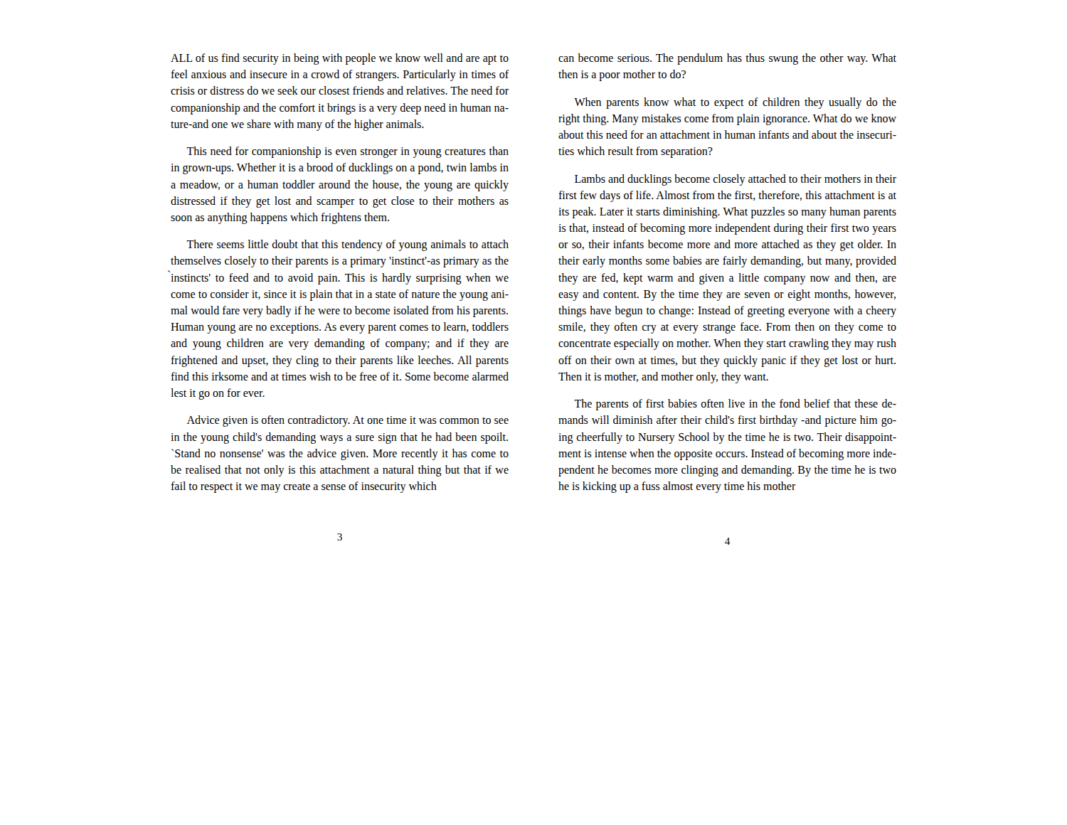ALL of us find security in being with people we know well and are apt to feel anxious and insecure in a crowd of strangers. Particularly in times of crisis or distress do we seek our closest friends and relatives. The need for companionship and the comfort it brings is a very deep need in human nature-and one we share with many of the higher animals.
This need for companionship is even stronger in young creatures than in grown-ups. Whether it is a brood of ducklings on a pond, twin lambs in a meadow, or a human toddler around the house, the young are quickly distressed if they get lost and scamper to get close to their mothers as soon as anything happens which frightens them.
There seems little doubt that this tendency of young animals to attach themselves closely to their parents is a primary 'instinct'-as primary as the ̀instincts' to feed and to avoid pain. This is hardly surprising when we come to consider it, since it is plain that in a state of nature the young animal would fare very badly if he were to become isolated from his parents. Human young are no exceptions. As every parent comes to learn, toddlers and young children are very demanding of company; and if they are frightened and upset, they cling to their parents like leeches. All parents find this irksome and at times wish to be free of it. Some become alarmed lest it go on for ever.
Advice given is often contradictory. At one time it was common to see in the young child's demanding ways a sure sign that he had been spoilt. `Stand no nonsense' was the advice given. More recently it has come to be realised that not only is this attachment a natural thing but that if we fail to respect it we may create a sense of insecurity which
3
can become serious. The pendulum has thus swung the other way. What then is a poor mother to do?
When parents know what to expect of children they usually do the right thing. Many mistakes come from plain ignorance. What do we know about this need for an attachment in human infants and about the insecurities which result from separation?
Lambs and ducklings become closely attached to their mothers in their first few days of life. Almost from the first, therefore, this attachment is at its peak. Later it starts diminishing. What puzzles so many human parents is that, instead of becoming more independent during their first two years or so, their infants become more and more attached as they get older. In their early months some babies are fairly demanding, but many, provided they are fed, kept warm and given a little company now and then, are easy and content. By the time they are seven or eight months, however, things have begun to change: Instead of greeting everyone with a cheery smile, they often cry at every strange face. From then on they come to concentrate especially on mother. When they start crawling they may rush off on their own at times, but they quickly panic if they get lost or hurt. Then it is mother, and mother only, they want.
The parents of first babies often live in the fond belief that these demands will diminish after their child's first birthday -and picture him going cheerfully to Nursery School by the time he is two. Their disappointment is intense when the opposite occurs. Instead of becoming more independent he becomes more clinging and demanding. By the time he is two he is kicking up a fuss almost every time his mother
4